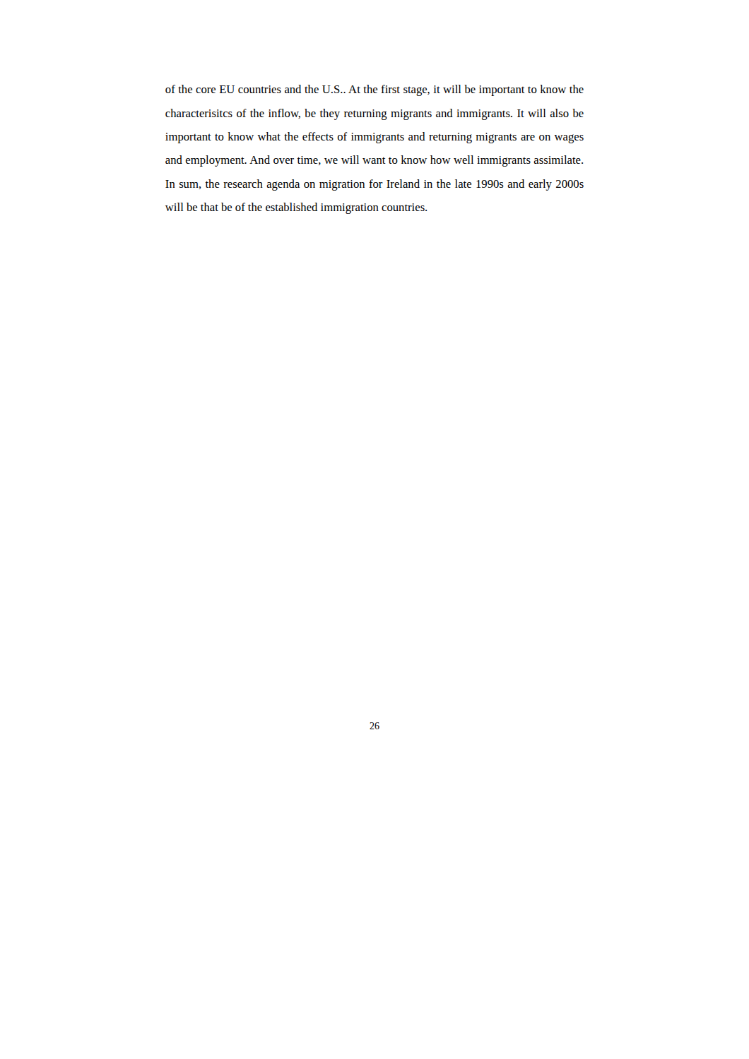of the core EU countries and the U.S.. At the first stage, it will be important to know the characterisitcs of the inflow, be they returning migrants and immigrants. It will also be important to know what the effects of immigrants and returning migrants are on wages and employment. And over time, we will want to know how well immigrants assimilate. In sum, the research agenda on migration for Ireland in the late 1990s and early 2000s will be that be of the established immigration countries.
26